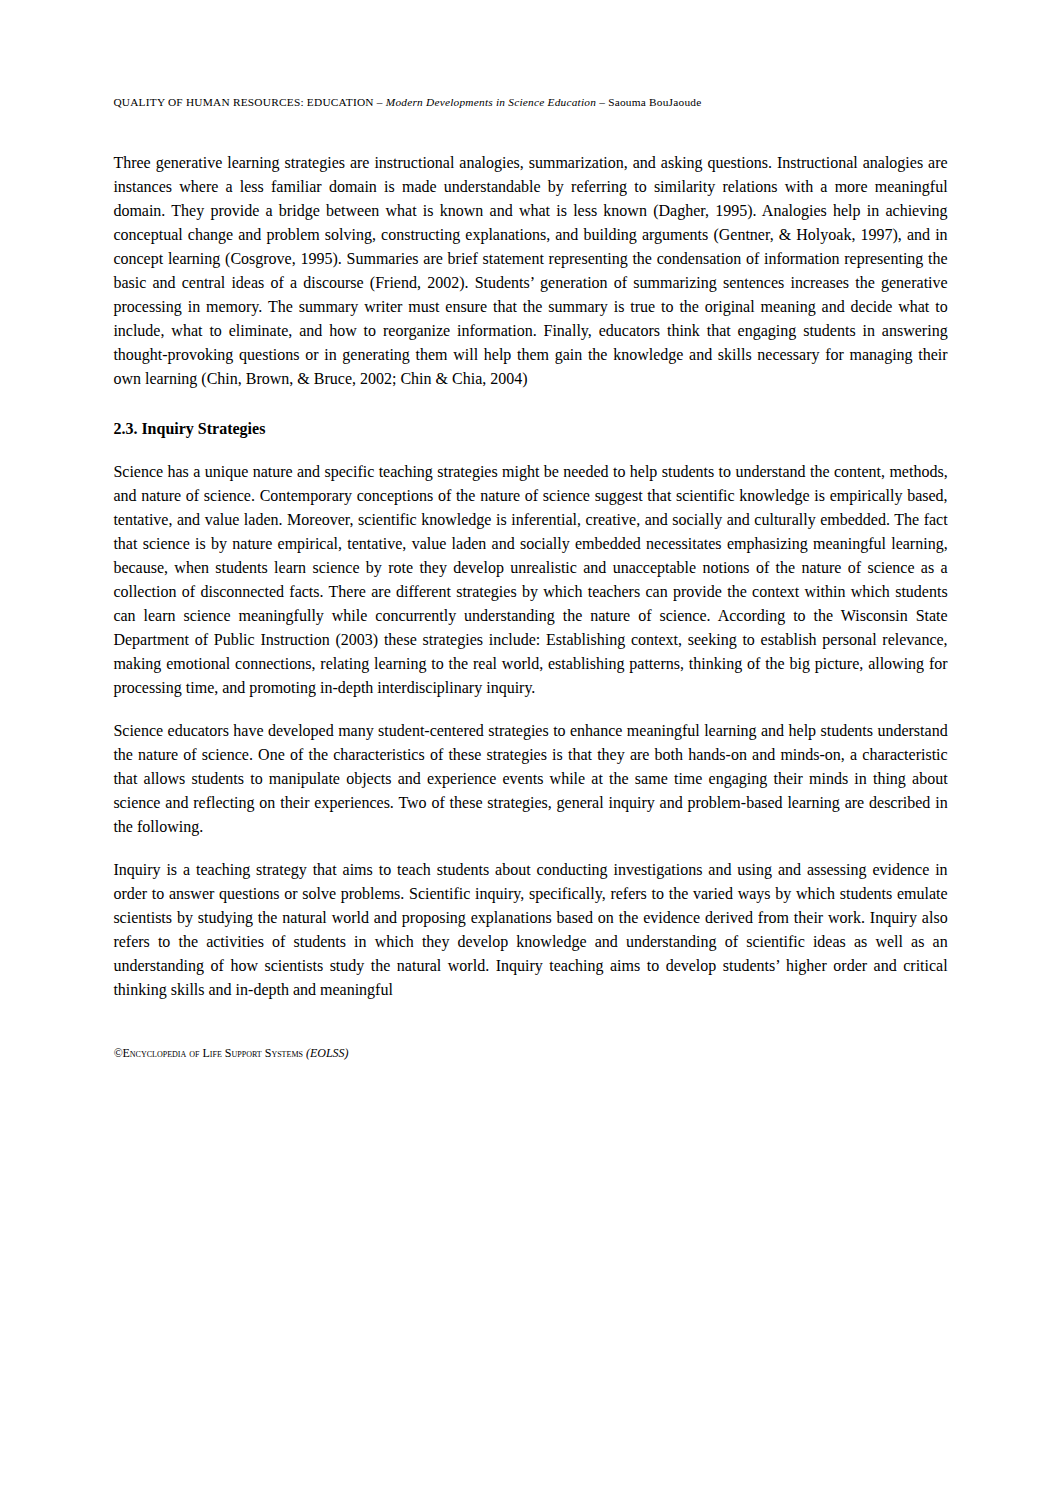QUALITY OF HUMAN RESOURCES: EDUCATION – Modern Developments in Science Education – Saouma BouJaoude
Three generative learning strategies are instructional analogies, summarization, and asking questions. Instructional analogies are instances where a less familiar domain is made understandable by referring to similarity relations with a more meaningful domain. They provide a bridge between what is known and what is less known (Dagher, 1995). Analogies help in achieving conceptual change and problem solving, constructing explanations, and building arguments (Gentner, & Holyoak, 1997), and in concept learning (Cosgrove, 1995). Summaries are brief statement representing the condensation of information representing the basic and central ideas of a discourse (Friend, 2002). Students’ generation of summarizing sentences increases the generative processing in memory. The summary writer must ensure that the summary is true to the original meaning and decide what to include, what to eliminate, and how to reorganize information. Finally, educators think that engaging students in answering thought-provoking questions or in generating them will help them gain the knowledge and skills necessary for managing their own learning (Chin, Brown, & Bruce, 2002; Chin & Chia, 2004)
2.3. Inquiry Strategies
Science has a unique nature and specific teaching strategies might be needed to help students to understand the content, methods, and nature of science. Contemporary conceptions of the nature of science suggest that scientific knowledge is empirically based, tentative, and value laden. Moreover, scientific knowledge is inferential, creative, and socially and culturally embedded. The fact that science is by nature empirical, tentative, value laden and socially embedded necessitates emphasizing meaningful learning, because, when students learn science by rote they develop unrealistic and unacceptable notions of the nature of science as a collection of disconnected facts. There are different strategies by which teachers can provide the context within which students can learn science meaningfully while concurrently understanding the nature of science. According to the Wisconsin State Department of Public Instruction (2003) these strategies include: Establishing context, seeking to establish personal relevance, making emotional connections, relating learning to the real world, establishing patterns, thinking of the big picture, allowing for processing time, and promoting in-depth interdisciplinary inquiry.
Science educators have developed many student-centered strategies to enhance meaningful learning and help students understand the nature of science. One of the characteristics of these strategies is that they are both hands-on and minds-on, a characteristic that allows students to manipulate objects and experience events while at the same time engaging their minds in thing about science and reflecting on their experiences. Two of these strategies, general inquiry and problem-based learning are described in the following.
Inquiry is a teaching strategy that aims to teach students about conducting investigations and using and assessing evidence in order to answer questions or solve problems. Scientific inquiry, specifically, refers to the varied ways by which students emulate scientists by studying the natural world and proposing explanations based on the evidence derived from their work. Inquiry also refers to the activities of students in which they develop knowledge and understanding of scientific ideas as well as an understanding of how scientists study the natural world. Inquiry teaching aims to develop students’ higher order and critical thinking skills and in-depth and meaningful
©Encyclopedia of Life Support Systems (EOLSS)